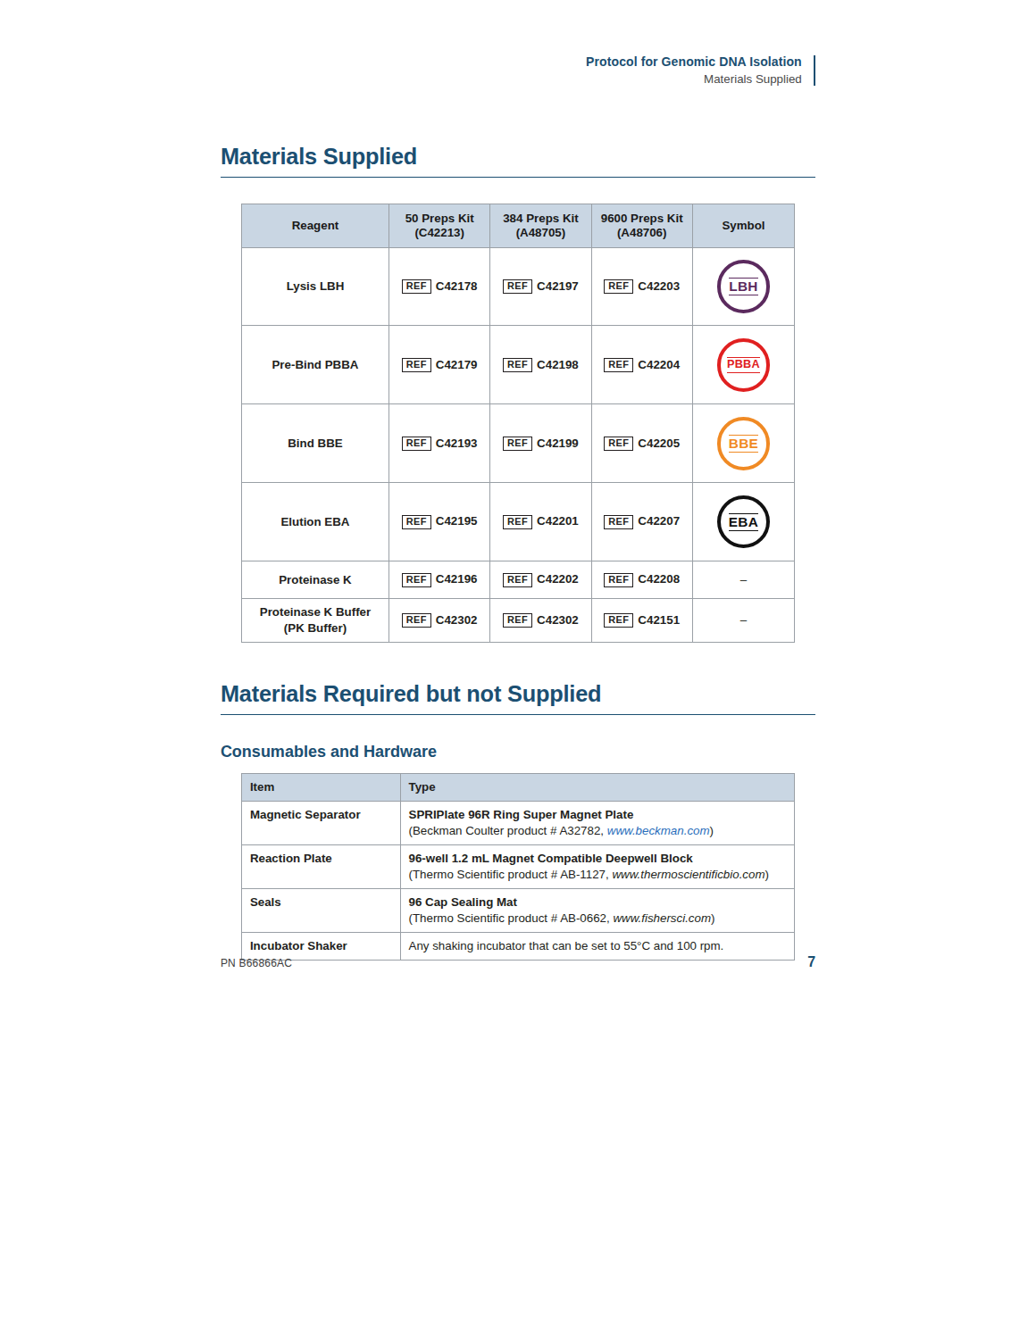Protocol for Genomic DNA Isolation
Materials Supplied
Materials Supplied
| Reagent | 50 Preps Kit (C42213) | 384 Preps Kit (A48705) | 9600 Preps Kit (A48706) | Symbol |
| --- | --- | --- | --- | --- |
| Lysis LBH | REF C42178 | REF C42197 | REF C42203 | LBH |
| Pre-Bind PBBA | REF C42179 | REF C42198 | REF C42204 | PBBA |
| Bind BBE | REF C42193 | REF C42199 | REF C42205 | BBE |
| Elution EBA | REF C42195 | REF C42201 | REF C42207 | EBA |
| Proteinase K | REF C42196 | REF C42202 | REF C42208 | – |
| Proteinase K Buffer (PK Buffer) | REF C42302 | REF C42302 | REF C42151 | – |
Materials Required but not Supplied
Consumables and Hardware
| Item | Type |
| --- | --- |
| Magnetic Separator | SPRIPlate 96R Ring Super Magnet Plate (Beckman Coulter product # A32782, www.beckman.com ) |
| Reaction Plate | 96-well 1.2 mL Magnet Compatible Deepwell Block (Thermo Scientific product # AB-1127, www.thermoscientificbio.com ) |
| Seals | 96 Cap Sealing Mat (Thermo Scientific product # AB-0662, www.fishersci.com ) |
| Incubator Shaker | Any shaking incubator that can be set to 55°C and 100 rpm. |
PN B66866AC
7